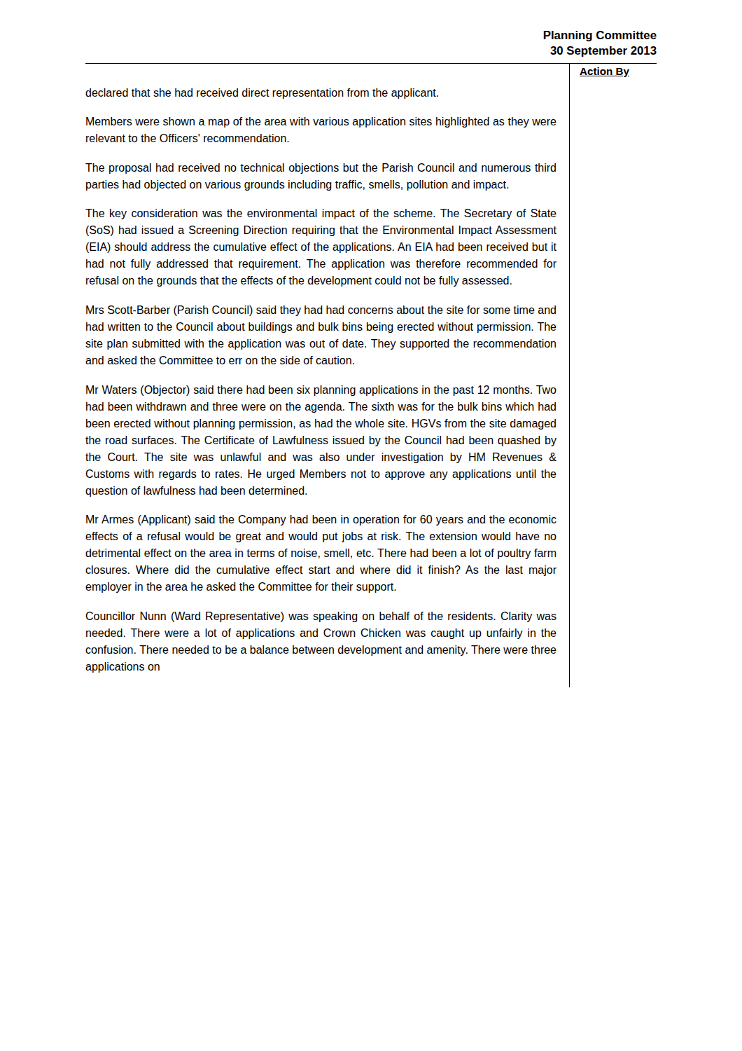Planning Committee
30 September 2013
declared that she had received direct representation from the applicant.
Members were shown a map of the area with various application sites highlighted as they were relevant to the Officers' recommendation.
The proposal had received no technical objections but the Parish Council and numerous third parties had objected on various grounds including traffic, smells, pollution and impact.
The key consideration was the environmental impact of the scheme. The Secretary of State (SoS) had issued a Screening Direction requiring that the Environmental Impact Assessment (EIA) should address the cumulative effect of the applications. An EIA had been received but it had not fully addressed that requirement. The application was therefore recommended for refusal on the grounds that the effects of the development could not be fully assessed.
Mrs Scott-Barber (Parish Council) said they had had concerns about the site for some time and had written to the Council about buildings and bulk bins being erected without permission. The site plan submitted with the application was out of date. They supported the recommendation and asked the Committee to err on the side of caution.
Mr Waters (Objector) said there had been six planning applications in the past 12 months. Two had been withdrawn and three were on the agenda. The sixth was for the bulk bins which had been erected without planning permission, as had the whole site. HGVs from the site damaged the road surfaces. The Certificate of Lawfulness issued by the Council had been quashed by the Court. The site was unlawful and was also under investigation by HM Revenues & Customs with regards to rates. He urged Members not to approve any applications until the question of lawfulness had been determined.
Mr Armes (Applicant) said the Company had been in operation for 60 years and the economic effects of a refusal would be great and would put jobs at risk. The extension would have no detrimental effect on the area in terms of noise, smell, etc. There had been a lot of poultry farm closures. Where did the cumulative effect start and where did it finish? As the last major employer in the area he asked the Committee for their support.
Councillor Nunn (Ward Representative) was speaking on behalf of the residents. Clarity was needed. There were a lot of applications and Crown Chicken was caught up unfairly in the confusion. There needed to be a balance between development and amenity. There were three applications on
Action By